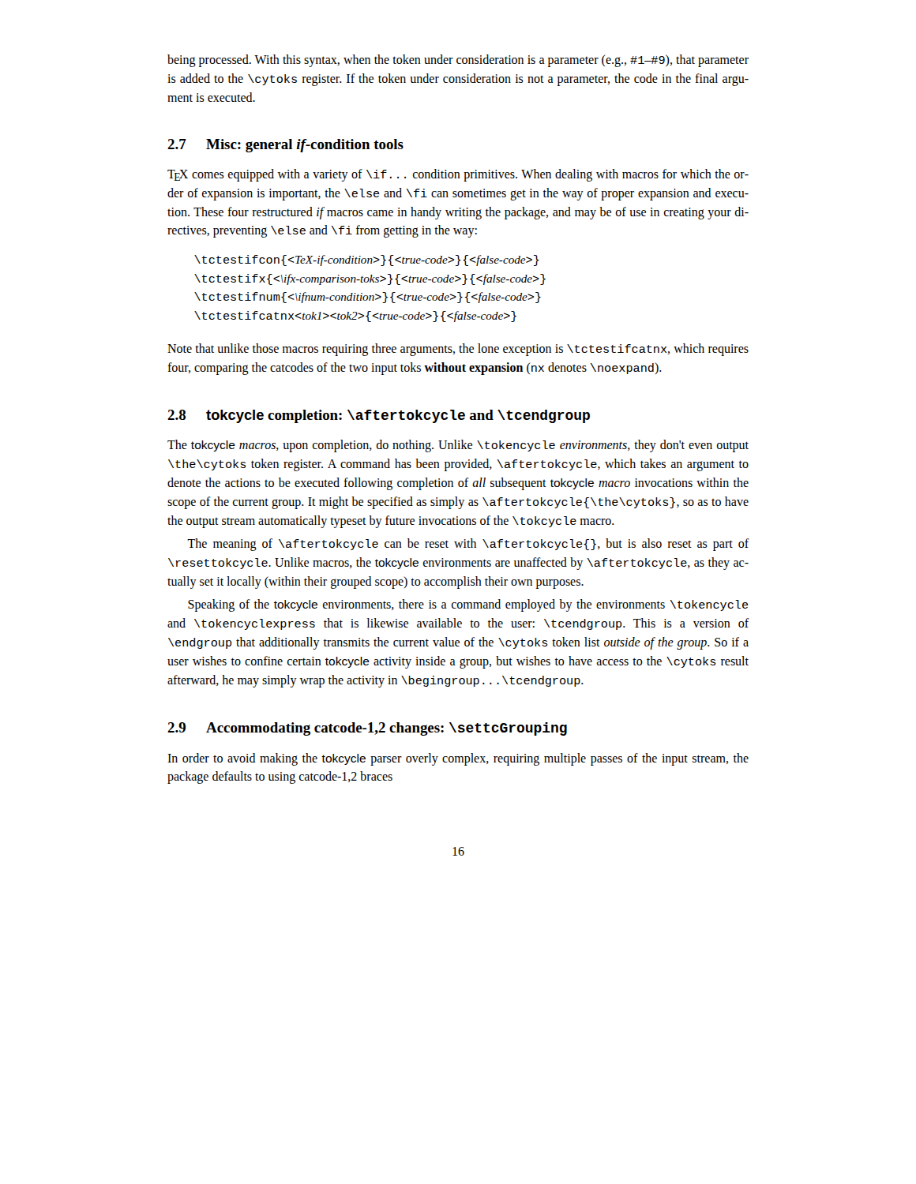being processed. With this syntax, when the token under consideration is a parameter (e.g., #1–#9), that parameter is added to the \cytoks register. If the token under consideration is not a parameter, the code in the final argument is executed.
2.7 Misc: general if-condition tools
Te X comes equipped with a variety of \if... condition primitives. When dealing with macros for which the order of expansion is important, the \else and \fi can sometimes get in the way of proper expansion and execution. These four restructured if macros came in handy writing the package, and may be of use in creating your directives, preventing \else and \fi from getting in the way:
\tctestifcon{<TeX-if-condition>}{<true-code>}{<false-code>}
\tctestifx{<\ifx-comparison-toks>}{<true-code>}{<false-code>}
\tctestifnum{<\ifnum-condition>}{<true-code>}{<false-code>}
\tctestifcatnx<tok1><tok2>{<true-code>}{<false-code>}
Note that unlike those macros requiring three arguments, the lone exception is \tctestifcatnx, which requires four, comparing the catcodes of the two input toks without expansion (nx denotes \noexpand).
2.8 tokcycle completion: \aftertokcycle and \tcendgroup
The tokcycle macros, upon completion, do nothing. Unlike \tokencycle environments, they don't even output \the\cytoks token register. A command has been provided, \aftertokcycle, which takes an argument to denote the actions to be executed following completion of all subsequent tokcycle macro invocations within the scope of the current group. It might be specified as simply as \aftertokcycle{\the\cytoks}, so as to have the output stream automatically typeset by future invocations of the \tokcycle macro.
The meaning of \aftertokcycle can be reset with \aftertokcycle{}, but is also reset as part of \resettokcycle. Unlike macros, the tokcycle environments are unaffected by \aftertokcycle, as they actually set it locally (within their grouped scope) to accomplish their own purposes.
Speaking of the tokcycle environments, there is a command employed by the environments \tokencycle and \tokencyclexpress that is likewise available to the user: \tcendgroup. This is a version of \endgroup that additionally transmits the current value of the \cytoks token list outside of the group. So if a user wishes to confine certain tokcycle activity inside a group, but wishes to have access to the \cytoks result afterward, he may simply wrap the activity in \begingroup...\tcendgroup.
2.9 Accommodating catcode-1,2 changes: \settcGrouping
In order to avoid making the tokcycle parser overly complex, requiring multiple passes of the input stream, the package defaults to using catcode-1,2 braces
16